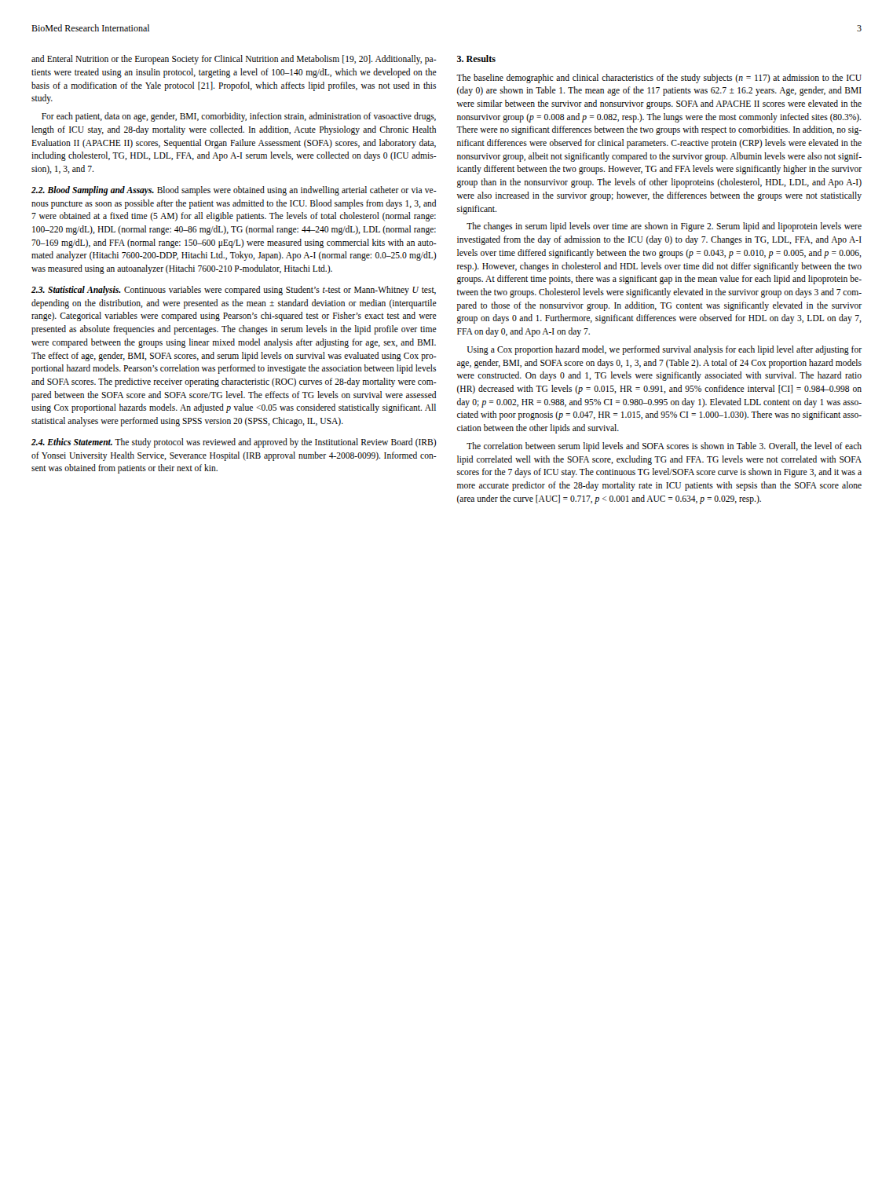BioMed Research International
3
and Enteral Nutrition or the European Society for Clinical Nutrition and Metabolism [19, 20]. Additionally, patients were treated using an insulin protocol, targeting a level of 100–140 mg/dL, which we developed on the basis of a modification of the Yale protocol [21]. Propofol, which affects lipid profiles, was not used in this study.
For each patient, data on age, gender, BMI, comorbidity, infection strain, administration of vasoactive drugs, length of ICU stay, and 28-day mortality were collected. In addition, Acute Physiology and Chronic Health Evaluation II (APACHE II) scores, Sequential Organ Failure Assessment (SOFA) scores, and laboratory data, including cholesterol, TG, HDL, LDL, FFA, and Apo A-I serum levels, were collected on days 0 (ICU admission), 1, 3, and 7.
2.2. Blood Sampling and Assays. Blood samples were obtained using an indwelling arterial catheter or via venous puncture as soon as possible after the patient was admitted to the ICU. Blood samples from days 1, 3, and 7 were obtained at a fixed time (5 AM) for all eligible patients. The levels of total cholesterol (normal range: 100–220 mg/dL), HDL (normal range: 40–86 mg/dL), TG (normal range: 44–240 mg/dL), LDL (normal range: 70–169 mg/dL), and FFA (normal range: 150–600 μEq/L) were measured using commercial kits with an automated analyzer (Hitachi 7600-200-DDP, Hitachi Ltd., Tokyo, Japan). Apo A-I (normal range: 0.0–25.0 mg/dL) was measured using an autoanalyzer (Hitachi 7600-210 P-modulator, Hitachi Ltd.).
2.3. Statistical Analysis. Continuous variables were compared using Student’s t-test or Mann-Whitney U test, depending on the distribution, and were presented as the mean ± standard deviation or median (interquartile range). Categorical variables were compared using Pearson’s chi-squared test or Fisher’s exact test and were presented as absolute frequencies and percentages. The changes in serum levels in the lipid profile over time were compared between the groups using linear mixed model analysis after adjusting for age, sex, and BMI. The effect of age, gender, BMI, SOFA scores, and serum lipid levels on survival was evaluated using Cox proportional hazard models. Pearson’s correlation was performed to investigate the association between lipid levels and SOFA scores. The predictive receiver operating characteristic (ROC) curves of 28-day mortality were compared between the SOFA score and SOFA score/TG level. The effects of TG levels on survival were assessed using Cox proportional hazards models. An adjusted p value <0.05 was considered statistically significant. All statistical analyses were performed using SPSS version 20 (SPSS, Chicago, IL, USA).
2.4. Ethics Statement. The study protocol was reviewed and approved by the Institutional Review Board (IRB) of Yonsei University Health Service, Severance Hospital (IRB approval number 4-2008-0099). Informed consent was obtained from patients or their next of kin.
3. Results
The baseline demographic and clinical characteristics of the study subjects (n = 117) at admission to the ICU (day 0) are shown in Table 1. The mean age of the 117 patients was 62.7 ± 16.2 years. Age, gender, and BMI were similar between the survivor and nonsurvivor groups. SOFA and APACHE II scores were elevated in the nonsurvivor group (p = 0.008 and p = 0.082, resp.). The lungs were the most commonly infected sites (80.3%). There were no significant differences between the two groups with respect to comorbidities. In addition, no significant differences were observed for clinical parameters. C-reactive protein (CRP) levels were elevated in the nonsurvivor group, albeit not significantly compared to the survivor group. Albumin levels were also not significantly different between the two groups. However, TG and FFA levels were significantly higher in the survivor group than in the nonsurvivor group. The levels of other lipoproteins (cholesterol, HDL, LDL, and Apo A-I) were also increased in the survivor group; however, the differences between the groups were not statistically significant.
The changes in serum lipid levels over time are shown in Figure 2. Serum lipid and lipoprotein levels were investigated from the day of admission to the ICU (day 0) to day 7. Changes in TG, LDL, FFA, and Apo A-I levels over time differed significantly between the two groups (p = 0.043, p = 0.010, p = 0.005, and p = 0.006, resp.). However, changes in cholesterol and HDL levels over time did not differ significantly between the two groups. At different time points, there was a significant gap in the mean value for each lipid and lipoprotein between the two groups. Cholesterol levels were significantly elevated in the survivor group on days 3 and 7 compared to those of the nonsurvivor group. In addition, TG content was significantly elevated in the survivor group on days 0 and 1. Furthermore, significant differences were observed for HDL on day 3, LDL on day 7, FFA on day 0, and Apo A-I on day 7.
Using a Cox proportion hazard model, we performed survival analysis for each lipid level after adjusting for age, gender, BMI, and SOFA score on days 0, 1, 3, and 7 (Table 2). A total of 24 Cox proportion hazard models were constructed. On days 0 and 1, TG levels were significantly associated with survival. The hazard ratio (HR) decreased with TG levels (p = 0.015, HR = 0.991, and 95% confidence interval [CI] = 0.984–0.998 on day 0; p = 0.002, HR = 0.988, and 95% CI = 0.980–0.995 on day 1). Elevated LDL content on day 1 was associated with poor prognosis (p = 0.047, HR = 1.015, and 95% CI = 1.000–1.030). There was no significant association between the other lipids and survival.
The correlation between serum lipid levels and SOFA scores is shown in Table 3. Overall, the level of each lipid correlated well with the SOFA score, excluding TG and FFA. TG levels were not correlated with SOFA scores for the 7 days of ICU stay. The continuous TG level/SOFA score curve is shown in Figure 3, and it was a more accurate predictor of the 28-day mortality rate in ICU patients with sepsis than the SOFA score alone (area under the curve [AUC] = 0.717, p < 0.001 and AUC = 0.634, p = 0.029, resp.).